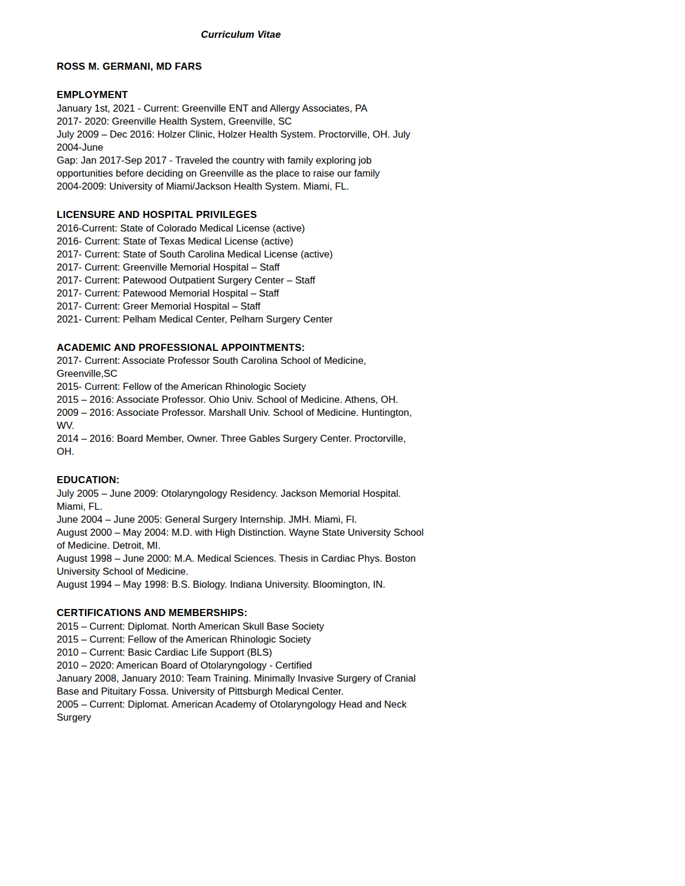Curriculum Vitae
ROSS M. GERMANI, MD FARS
EMPLOYMENT
January 1st, 2021 - Current: Greenville ENT and Allergy Associates, PA
2017- 2020: Greenville Health System, Greenville, SC
July 2009 – Dec 2016: Holzer Clinic, Holzer Health System. Proctorville, OH. July 2004-June
Gap: Jan 2017-Sep 2017 - Traveled the country with family exploring job opportunities before deciding on Greenville as the place to raise our family
2004-2009: University of Miami/Jackson Health System. Miami, FL.
LICENSURE AND HOSPITAL PRIVILEGES
2016-Current: State of Colorado Medical License (active)
2016- Current: State of Texas Medical License (active)
2017- Current: State of South Carolina Medical License (active)
2017- Current: Greenville Memorial Hospital – Staff
2017- Current: Patewood Outpatient Surgery Center – Staff
2017- Current: Patewood Memorial Hospital – Staff
2017- Current: Greer Memorial Hospital – Staff
2021- Current: Pelham Medical Center, Pelham Surgery Center
ACADEMIC AND PROFESSIONAL APPOINTMENTS:
2017- Current: Associate Professor South Carolina School of Medicine, Greenville,SC
2015- Current: Fellow of the American Rhinologic Society
2015 – 2016: Associate Professor. Ohio Univ. School of Medicine. Athens, OH.
2009 – 2016: Associate Professor. Marshall Univ. School of Medicine. Huntington, WV.
2014 – 2016: Board Member, Owner. Three Gables Surgery Center. Proctorville, OH.
EDUCATION:
July 2005 – June 2009: Otolaryngology Residency. Jackson Memorial Hospital. Miami, FL.
June 2004 – June 2005: General Surgery Internship. JMH. Miami, Fl.
August 2000 – May 2004: M.D. with High Distinction. Wayne State University School of Medicine. Detroit, MI.
August 1998 – June 2000: M.A. Medical Sciences. Thesis in Cardiac Phys. Boston University School of Medicine.
August 1994 – May 1998: B.S. Biology. Indiana University. Bloomington, IN.
CERTIFICATIONS AND MEMBERSHIPS:
2015 – Current: Diplomat. North American Skull Base Society
2015 – Current: Fellow of the American Rhinologic Society
2010 – Current: Basic Cardiac Life Support (BLS)
2010 – 2020: American Board of Otolaryngology - Certified
January 2008, January 2010: Team Training. Minimally Invasive Surgery of Cranial Base and Pituitary Fossa. University of Pittsburgh Medical Center.
2005 – Current: Diplomat. American Academy of Otolaryngology Head and Neck Surgery